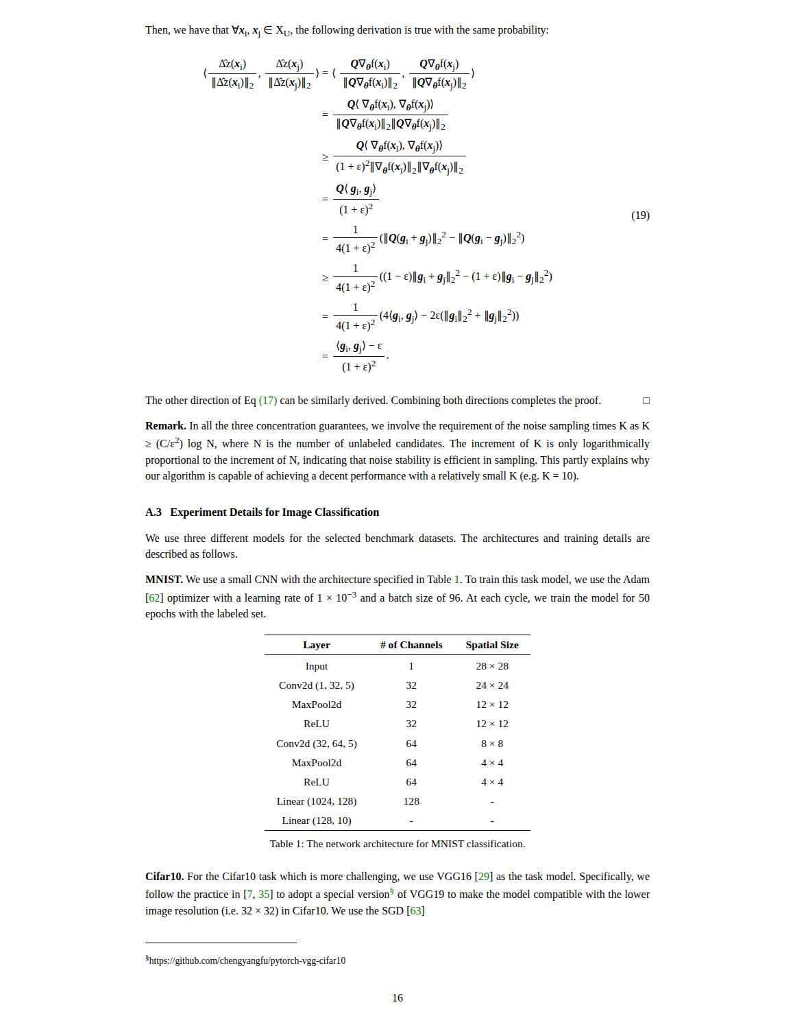Then, we have that ∀xi, xj ∈ XU, the following derivation is true with the same probability:
| ⟨ Δ̂z( x i ) ∥Δ̂z( x i )∥ 2 , Δ̂z( x j ) ∥Δ̂z( x j )∥ 2 ⟩ = | ⟨ Q ∇ θ f( x i ) ∥ Q ∇ θ f( x i )∥ 2 , Q ∇ θ f( x j ) ∥ Q ∇ θ f( x j )∥ 2 ⟩ |
| = | Q ⟨ ∇ θ f( x i ), ∇ θ f( x j )⟩ ∥ Q ∇ θ f( x i )∥ 2 ∥ Q ∇ θ f( x j )∥ 2 |
| ≥ | Q ⟨ ∇ θ f( x i ), ∇ θ f( x j )⟩ (1 + ε) 2 ∥∇ θ f( x i )∥ 2 ∥∇ θ f( x j )∥ 2 |
| = | Q ⟨ g i , g j ⟩ (1 + ε) 2 |
| = | 1 4(1 + ε) 2 (∥ Q ( g i + g j )∥ 2 2 − ∥ Q ( g i − g j )∥ 2 2 ) |
| ≥ | 1 4(1 + ε) 2 ((1 − ε)∥ g i + g j ∥ 2 2 − (1 + ε)∥ g i − g j ∥ 2 2 ) |
| = | 1 4(1 + ε) 2 (4⟨ g i , g j ⟩ − 2ε(∥ g i ∥ 2 2 + ∥ g j ∥ 2 2 )) |
| = | ⟨ g i , g j ⟩ − ε (1 + ε) 2 . |
(19)
The other direction of Eq (17) can be similarly derived. Combining both directions completes the proof. □
Remark. In all the three concentration guarantees, we involve the requirement of the noise sampling times K as K ≥ (C/ε2) log N, where N is the number of unlabeled candidates. The increment of K is only logarithmically proportional to the increment of N, indicating that noise stability is efficient in sampling. This partly explains why our algorithm is capable of achieving a decent performance with a relatively small K (e.g. K = 10).
A.3 Experiment Details for Image Classification
We use three different models for the selected benchmark datasets. The architectures and training details are described as follows.
MNIST. We use a small CNN with the architecture specified in Table 1. To train this task model, we use the Adam [62] optimizer with a learning rate of 1 × 10−3 and a batch size of 96. At each cycle, we train the model for 50 epochs with the labeled set.
| Layer | # of Channels | Spatial Size |
| --- | --- | --- |
| Input | 1 | 28 × 28 |
| Conv2d (1, 32, 5) | 32 | 24 × 24 |
| MaxPool2d | 32 | 12 × 12 |
| ReLU | 32 | 12 × 12 |
| Conv2d (32, 64, 5) | 64 | 8 × 8 |
| MaxPool2d | 64 | 4 × 4 |
| ReLU | 64 | 4 × 4 |
| Linear (1024, 128) | 128 | - |
| Linear (128, 10) | - | - |
Table 1: The network architecture for MNIST classification.
Cifar10. For the Cifar10 task which is more challenging, we use VGG16 [29] as the task model. Specifically, we follow the practice in [7, 35] to adopt a special version§ of VGG19 to make the model compatible with the lower image resolution (i.e. 32 × 32) in Cifar10. We use the SGD [63]
§https://github.com/chengyangfu/pytorch-vgg-cifar10
16